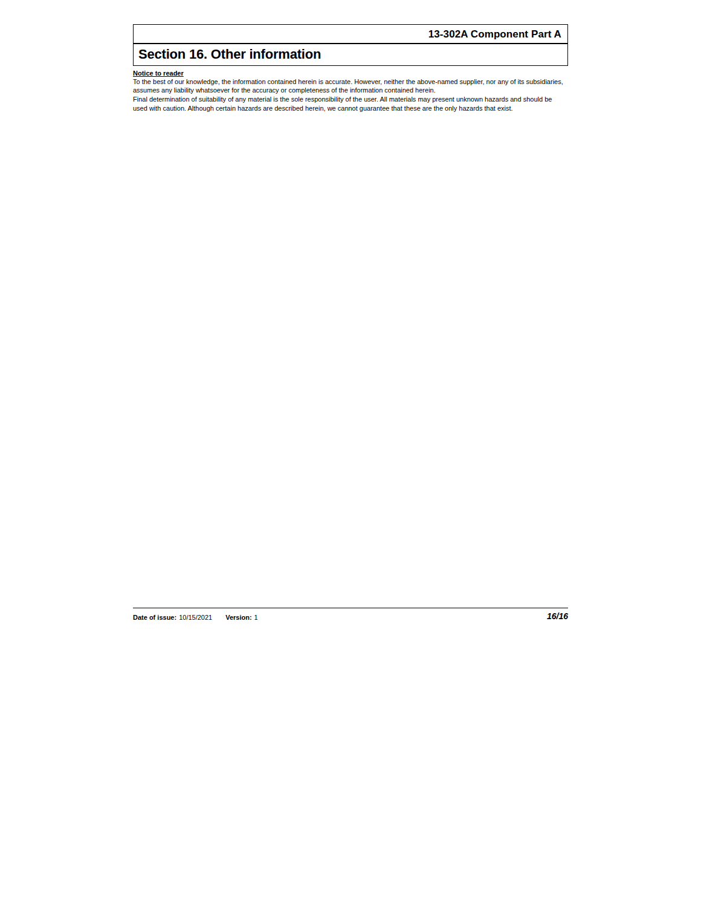13-302A Component Part A
Section 16. Other information
Notice to reader
To the best of our knowledge, the information contained herein is accurate. However, neither the above-named supplier, nor any of its subsidiaries, assumes any liability whatsoever for the accuracy or completeness of the information contained herein.
Final determination of suitability of any material is the sole responsibility of the user. All materials may present unknown hazards and should be used with caution. Although certain hazards are described herein, we cannot guarantee that these are the only hazards that exist.
Date of issue: 10/15/2021 Version: 1
16/16